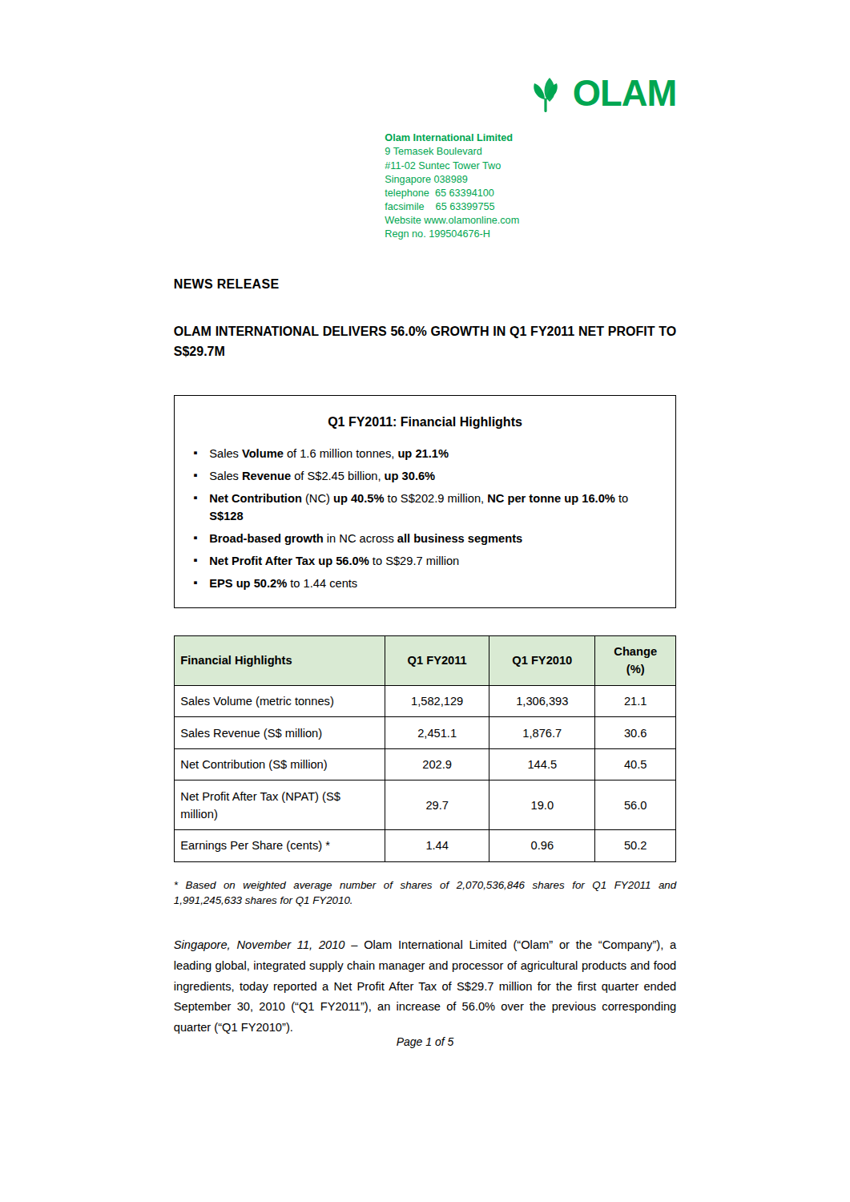OLAM
Olam International Limited
9 Temasek Boulevard
#11-02 Suntec Tower Two
Singapore 038989
telephone 65 63394100
facsimile 65 63399755
Website www.olamonline.com
Regn no. 199504676-H
NEWS RELEASE
OLAM INTERNATIONAL DELIVERS 56.0% GROWTH IN Q1 FY2011 NET PROFIT TO S$29.7M
Q1 FY2011: Financial Highlights
Sales Volume of 1.6 million tonnes, up 21.1%
Sales Revenue of S$2.45 billion, up 30.6%
Net Contribution (NC) up 40.5% to S$202.9 million, NC per tonne up 16.0% to S$128
Broad-based growth in NC across all business segments
Net Profit After Tax up 56.0% to S$29.7 million
EPS up 50.2% to 1.44 cents
| Financial Highlights | Q1 FY2011 | Q1 FY2010 | Change (%) |
| --- | --- | --- | --- |
| Sales Volume (metric tonnes) | 1,582,129 | 1,306,393 | 21.1 |
| Sales Revenue (S$ million) | 2,451.1 | 1,876.7 | 30.6 |
| Net Contribution (S$ million) | 202.9 | 144.5 | 40.5 |
| Net Profit After Tax (NPAT) (S$ million) | 29.7 | 19.0 | 56.0 |
| Earnings Per Share (cents) * | 1.44 | 0.96 | 50.2 |
* Based on weighted average number of shares of 2,070,536,846 shares for Q1 FY2011 and 1,991,245,633 shares for Q1 FY2010.
Singapore, November 11, 2010 – Olam International Limited (“Olam” or the “Company”), a leading global, integrated supply chain manager and processor of agricultural products and food ingredients, today reported a Net Profit After Tax of S$29.7 million for the first quarter ended September 30, 2010 (“Q1 FY2011”), an increase of 56.0% over the previous corresponding quarter (“Q1 FY2010”).
Page 1 of 5